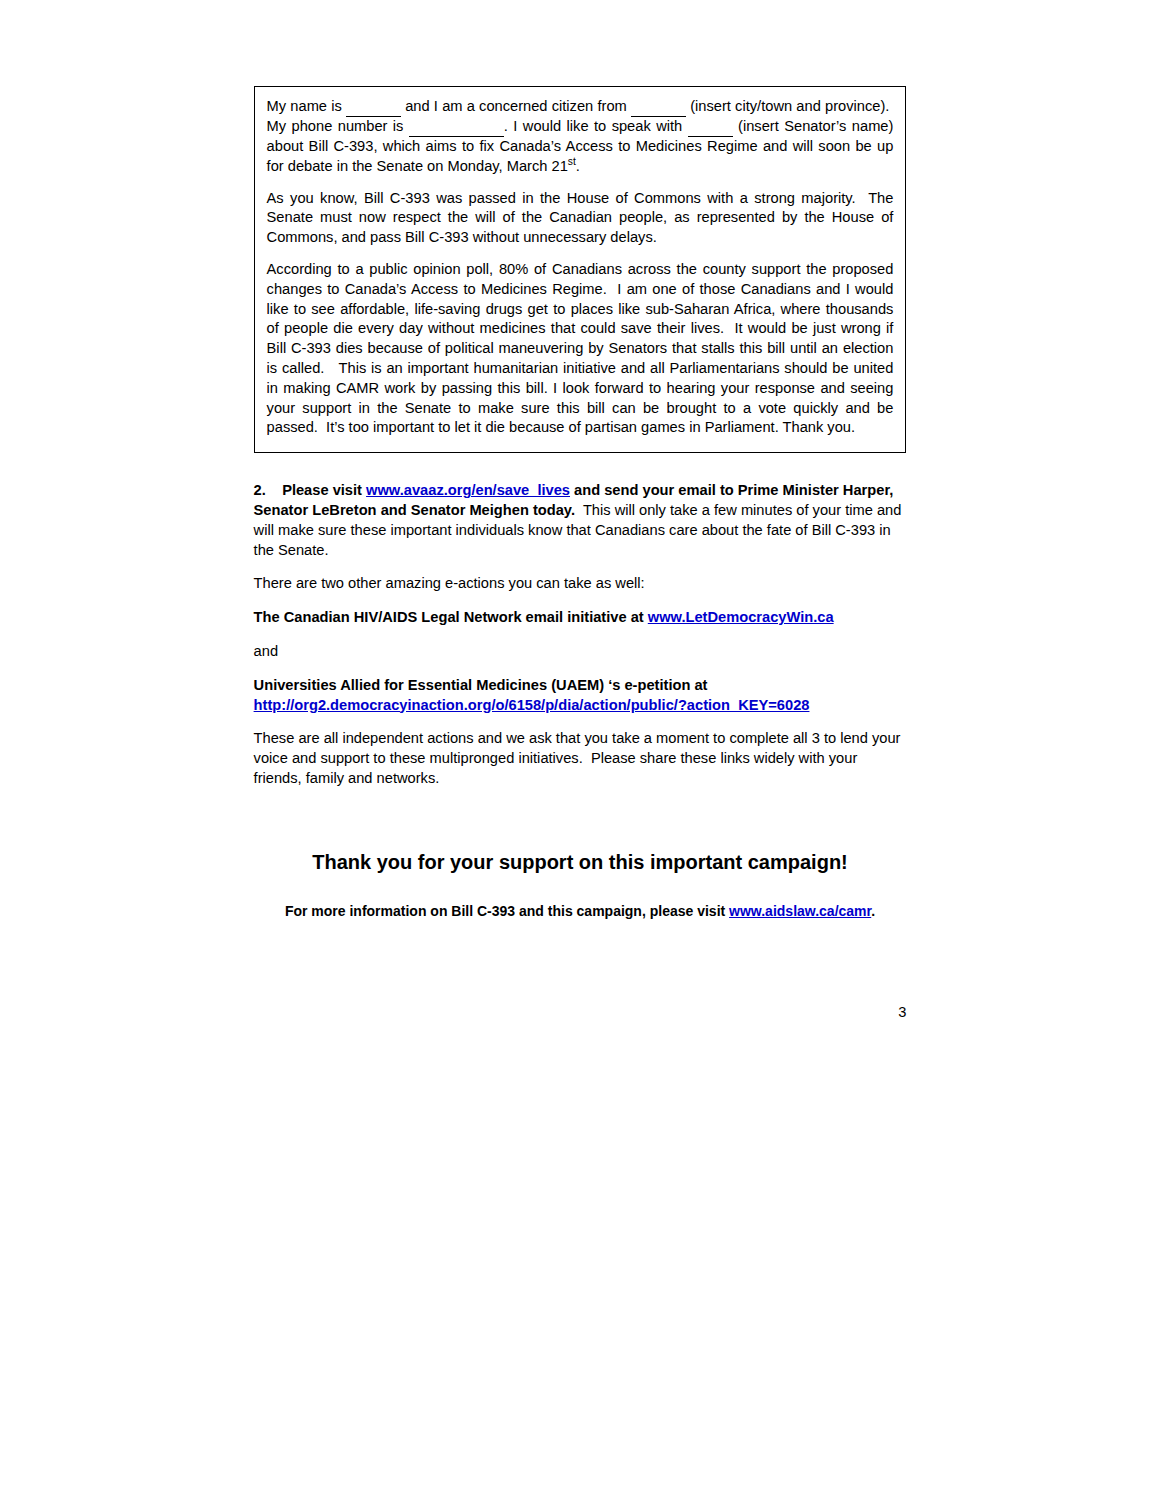My name is and I am a concerned citizen from (insert city/town and province). My phone number is . I would like to speak with (insert Senator’s name) about Bill C-393, which aims to fix Canada’s Access to Medicines Regime and will soon be up for debate in the Senate on Monday, March 21st.
As you know, Bill C-393 was passed in the House of Commons with a strong majority. The Senate must now respect the will of the Canadian people, as represented by the House of Commons, and pass Bill C-393 without unnecessary delays.
According to a public opinion poll, 80% of Canadians across the county support the proposed changes to Canada’s Access to Medicines Regime. I am one of those Canadians and I would like to see affordable, life-saving drugs get to places like sub-Saharan Africa, where thousands of people die every day without medicines that could save their lives. It would be just wrong if Bill C-393 dies because of political maneuvering by Senators that stalls this bill until an election is called. This is an important humanitarian initiative and all Parliamentarians should be united in making CAMR work by passing this bill. I look forward to hearing your response and seeing your support in the Senate to make sure this bill can be brought to a vote quickly and be passed. It’s too important to let it die because of partisan games in Parliament. Thank you.
2. Please visit www.avaaz.org/en/save_lives and send your email to Prime Minister Harper, Senator LeBreton and Senator Meighen today. This will only take a few minutes of your time and will make sure these important individuals know that Canadians care about the fate of Bill C-393 in the Senate.
There are two other amazing e-actions you can take as well:
The Canadian HIV/AIDS Legal Network email initiative at www.LetDemocracyWin.ca
and
Universities Allied for Essential Medicines (UAEM) ‘s e-petition at
http://org2.democracyinaction.org/o/6158/p/dia/action/public/?action_KEY=6028
These are all independent actions and we ask that you take a moment to complete all 3 to lend your voice and support to these multipronged initiatives. Please share these links widely with your friends, family and networks.
Thank you for your support on this important campaign!
For more information on Bill C-393 and this campaign, please visit www.aidslaw.ca/camr.
3